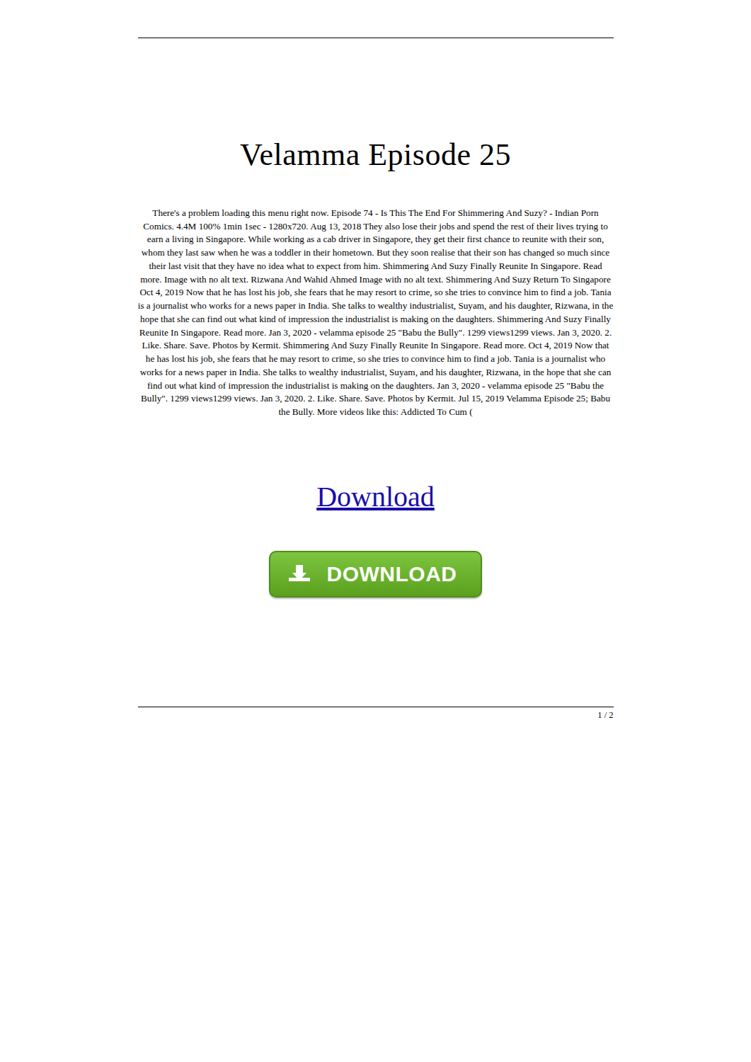Velamma Episode 25
There's a problem loading this menu right now. Episode 74 - Is This The End For Shimmering And Suzy? - Indian Porn Comics. 4.4M 100% 1min 1sec - 1280x720. Aug 13, 2018 They also lose their jobs and spend the rest of their lives trying to earn a living in Singapore. While working as a cab driver in Singapore, they get their first chance to reunite with their son, whom they last saw when he was a toddler in their hometown. But they soon realise that their son has changed so much since their last visit that they have no idea what to expect from him. Shimmering And Suzy Finally Reunite In Singapore. Read more. Image with no alt text. Rizwana And Wahid Ahmed Image with no alt text. Shimmering And Suzy Return To Singapore Oct 4, 2019 Now that he has lost his job, she fears that he may resort to crime, so she tries to convince him to find a job. Tania is a journalist who works for a news paper in India. She talks to wealthy industrialist, Suyam, and his daughter, Rizwana, in the hope that she can find out what kind of impression the industrialist is making on the daughters. Shimmering And Suzy Finally Reunite In Singapore. Read more. Jan 3, 2020 - velamma episode 25 "Babu the Bully". 1299 views1299 views. Jan 3, 2020. 2. Like. Share. Save. Photos by Kermit. Shimmering And Suzy Finally Reunite In Singapore. Read more. Oct 4, 2019 Now that he has lost his job, she fears that he may resort to crime, so she tries to convince him to find a job. Tania is a journalist who works for a news paper in India. She talks to wealthy industrialist, Suyam, and his daughter, Rizwana, in the hope that she can find out what kind of impression the industrialist is making on the daughters. Jan 3, 2020 - velamma episode 25 "Babu the Bully". 1299 views1299 views. Jan 3, 2020. 2. Like. Share. Save. Photos by Kermit. Jul 15, 2019 Velamma Episode 25; Babu the Bully. More videos like this: Addicted To Cum (
Download
DOWNLOAD
1 / 2